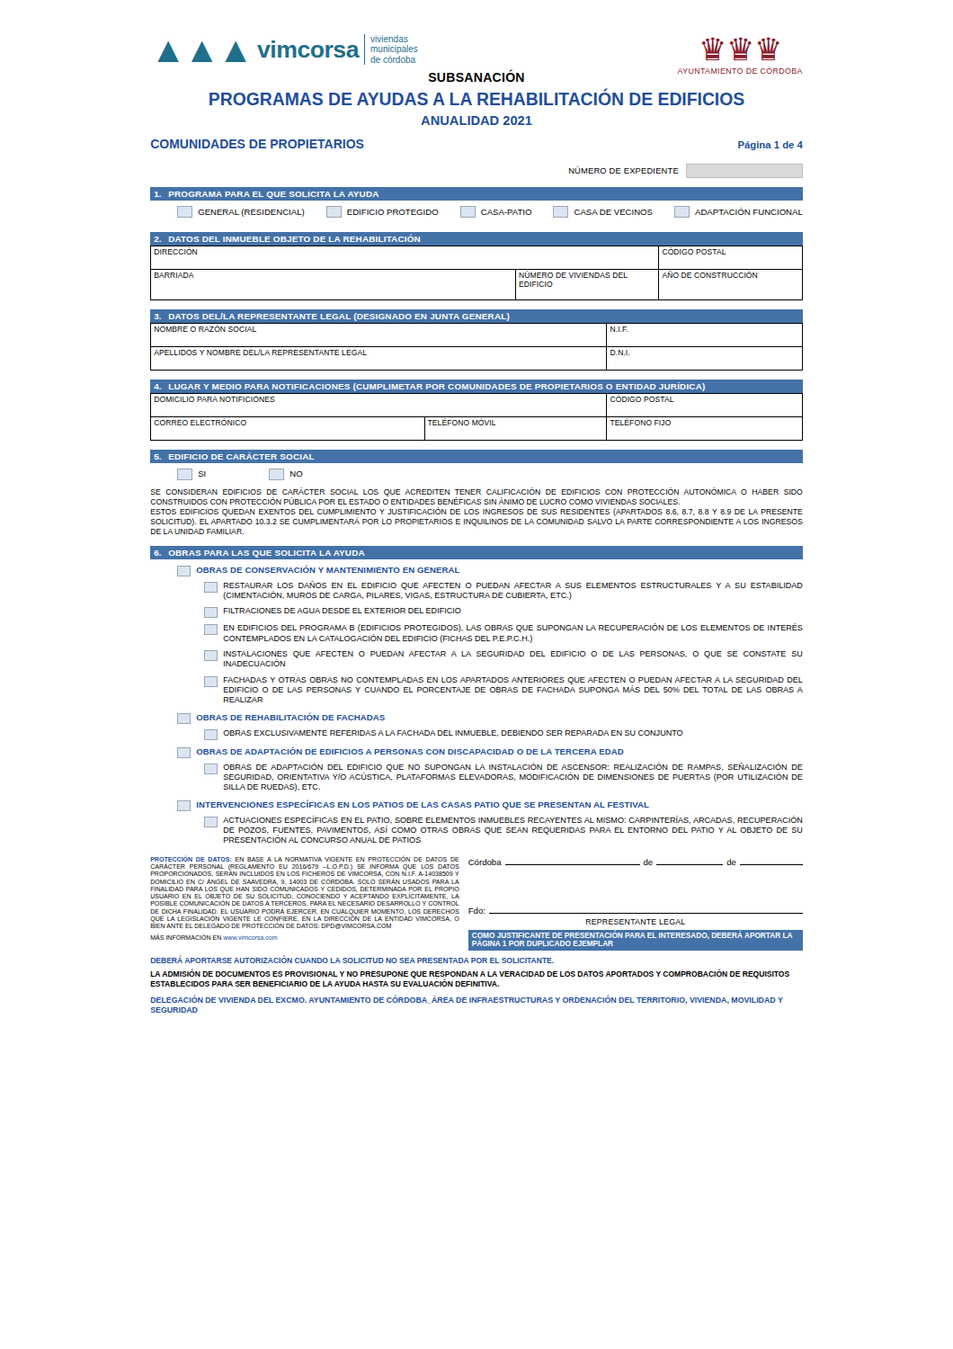▲▲▲ vimcorsa viviendas
municipales
de córdoba
♛♛♛
AYUNTAMIENTO DE CÓRDOBA
SUBSANACIÓN
PROGRAMAS DE AYUDAS A LA REHABILITACIÓN DE EDIFICIOS
ANUALIDAD 2021
COMUNIDADES DE PROPIETARIOS
Página 1 de 4
NÚMERO DE EXPEDIENTE
1. PROGRAMA PARA EL QUE SOLICITA LA AYUDA
GENERAL (RESIDENCIAL) EDIFICIO PROTEGIDO CASA-PATIO CASA DE VECINOS ADAPTACIÓN FUNCIONAL
2. DATOS DEL INMUEBLE OBJETO DE LA REHABILITACIÓN
| DIRECCIÓN | CÓDIGO POSTAL |
| BARRIADA | NÚMERO DE VIVIENDAS DEL EDIFICIO | AÑO DE CONSTRUCCIÓN |
3. DATOS DEL/LA REPRESENTANTE LEGAL (DESIGNADO EN JUNTA GENERAL)
| NOMBRE O RAZÓN SOCIAL | N.I.F. |
| APELLIDOS Y NOMBRE DEL/LA REPRESENTANTE LEGAL | D.N.I. |
4. LUGAR Y MEDIO PARA NOTIFICACIONES (CUMPLIMETAR POR COMUNIDADES DE PROPIETARIOS O ENTIDAD JURÍDICA)
| DOMICILIO PARA NOTIFICIONES | CÓDIGO POSTAL |
| CORREO ELECTRÓNICO | TELÉFONO MÓVIL | TELÉFONO FIJO |
5. EDIFICIO DE CARÁCTER SOCIAL
SI NO
SE CONSIDERAN EDIFICIOS DE CARÁCTER SOCIAL LOS QUE ACREDITEN TENER CALIFICACIÓN DE EDIFICIOS CON PROTECCIÓN AUTONÓMICA O HABER SIDO CONSTRUIDOS CON PROTECCIÓN PÚBLICA POR EL ESTADO O ENTIDADES BENÉFICAS SIN ÁNIMO DE LUCRO COMO VIVIENDAS SOCIALES.
ESTOS EDIFICIOS QUEDAN EXENTOS DEL CUMPLIMIENTO Y JUSTIFICACIÓN DE LOS INGRESOS DE SUS RESIDENTES (APARTADOS 8.6, 8.7, 8.8 Y 8.9 DE LA PRESENTE SOLICITUD). EL APARTADO 10.3.2 SE CUMPLIMENTARÁ POR LO PROPIETARIOS E INQUILINOS DE LA COMUNIDAD SALVO LA PARTE CORRESPONDIENTE A LOS INGRESOS DE LA UNIDAD FAMILIAR.
6. OBRAS PARA LAS QUE SOLICITA LA AYUDA
OBRAS DE CONSERVACIÓN Y MANTENIMIENTO EN GENERAL
RESTAURAR LOS DAÑOS EN EL EDIFICIO QUE AFECTEN O PUEDAN AFECTAR A SUS ELEMENTOS ESTRUCTURALES Y A SU ESTABILIDAD (CIMENTACIÓN, MUROS DE CARGA, PILARES, VIGAS, ESTRUCTURA DE CUBIERTA, ETC.)
FILTRACIONES DE AGUA DESDE EL EXTERIOR DEL EDIFICIO
EN EDIFICIOS DEL PROGRAMA B (EDIFICIOS PROTEGIDOS), LAS OBRAS QUE SUPONGAN LA RECUPERACIÓN DE LOS ELEMENTOS DE INTERÉS CONTEMPLADOS EN LA CATALOGACIÓN DEL EDIFICIO (FICHAS DEL P.E.P.C.H.)
INSTALACIONES QUE AFECTEN O PUEDAN AFECTAR A LA SEGURIDAD DEL EDIFICIO O DE LAS PERSONAS, O QUE SE CONSTATE SU INADECUACIÓN
FACHADAS Y OTRAS OBRAS NO CONTEMPLADAS EN LOS APARTADOS ANTERIORES QUE AFECTEN O PUEDAN AFECTAR A LA SEGURIDAD DEL EDIFICIO O DE LAS PERSONAS Y CUANDO EL PORCENTAJE DE OBRAS DE FACHADA SUPONGA MÁS DEL 50% DEL TOTAL DE LAS OBRAS A REALIZAR
OBRAS DE REHABILITACIÓN DE FACHADAS
OBRAS EXCLUSIVAMENTE REFERIDAS A LA FACHADA DEL INMUEBLE, DEBIENDO SER REPARADA EN SU CONJUNTO
OBRAS DE ADAPTACIÓN DE EDIFICIOS A PERSONAS CON DISCAPACIDAD O DE LA TERCERA EDAD
OBRAS DE ADAPTACIÓN DEL EDIFICIO QUE NO SUPONGAN LA INSTALACIÓN DE ASCENSOR: REALIZACIÓN DE RAMPAS, SEÑALIZACIÓN DE SEGURIDAD, ORIENTATIVA Y/O ACÚSTICA, PLATAFORMAS ELEVADORAS, MODIFICACIÓN DE DIMENSIONES DE PUERTAS (POR UTILIZACIÓN DE SILLA DE RUEDAS), ETC.
INTERVENCIONES ESPECÍFICAS EN LOS PATIOS DE LAS CASAS PATIO QUE SE PRESENTAN AL FESTIVAL
ACTUACIONES ESPECÍFICAS EN EL PATIO, SOBRE ELEMENTOS INMUEBLES RECAYENTES AL MISMO: CARPINTERÍAS, ARCADAS, RECUPERACIÓN DE POZOS, FUENTES, PAVIMENTOS, ASÍ COMO OTRAS OBRAS QUE SEAN REQUERIDAS PARA EL ENTORNO DEL PATIO Y AL OBJETO DE SU PRESENTACIÓN AL CONCURSO ANUAL DE PATIOS
PROTECCIÓN DE DATOS: EN BASE A LA NORMATIVA VIGENTE EN PROTECCIÓN DE DATOS DE CARÁCTER PERSONAL (REGLAMENTO EU 2016/679 --L.O.P.D.) SE INFORMA QUE LOS DATOS PROPORCIONADOS, SERÁN INCLUIDOS EN LOS FICHEROS DE VIMCORSA, CON N.I.F. A-14038509 Y DOMICILIO EN C/ ÁNGEL DE SAAVEDRA, 9, 14003 DE CÓRDOBA. SOLO SERÁN USADOS PARA LA FINALIDAD PARA LOS QUE HAN SIDO COMUNICADOS Y CEDIDOS, DETERMINADA POR EL PROPIO USUARIO EN EL OBJETO DE SU SOLICITUD, CONOCIENDO Y ACEPTANDO EXPLÍCITAMENTE, LA POSIBLE COMUNICACIÓN DE DATOS A TERCEROS, PARA EL NECESARIO DESARROLLO Y CONTROL DE DICHA FINALIDAD. EL USUARIO PODRÁ EJERCER, EN CUALQUIER MOMENTO, LOS DERECHOS QUE LA LEGISLACIÓN VIGENTE LE CONFIERE, EN LA DIRECCIÓN DE LA ENTIDAD VIMCORSA, O BIEN ANTE EL DELEGADO DE PROTECCIÓN DE DATOS: DPD@VIMCORSA.COM
MÁS INFORMACIÓN EN www.vimcorsa.com
Córdoba de de
Fdo:
REPRESENTANTE LEGAL
COMO JUSTIFICANTE DE PRESENTACIÓN PARA EL INTERESADO, DEBERÁ APORTAR LA PÁGINA 1 POR DUPLICADO EJEMPLAR
DEBERÁ APORTARSE AUTORIZACIÓN CUANDO LA SOLICITUD NO SEA PRESENTADA POR EL SOLICITANTE.
LA ADMISIÓN DE DOCUMENTOS ES PROVISIONAL Y NO PRESUPONE QUE RESPONDAN A LA VERACIDAD DE LOS DATOS APORTADOS Y COMPROBACIÓN DE REQUISITOS ESTABLECIDOS PARA SER BENEFICIARIO DE LA AYUDA HASTA SU EVALUACIÓN DEFINITIVA.
DELEGACIÓN DE VIVIENDA DEL EXCMO. AYUNTAMIENTO DE CÓRDOBA_ÁREA DE INFRAESTRUCTURAS Y ORDENACIÓN DEL TERRITORIO, VIVIENDA, MOVILIDAD Y SEGURIDAD